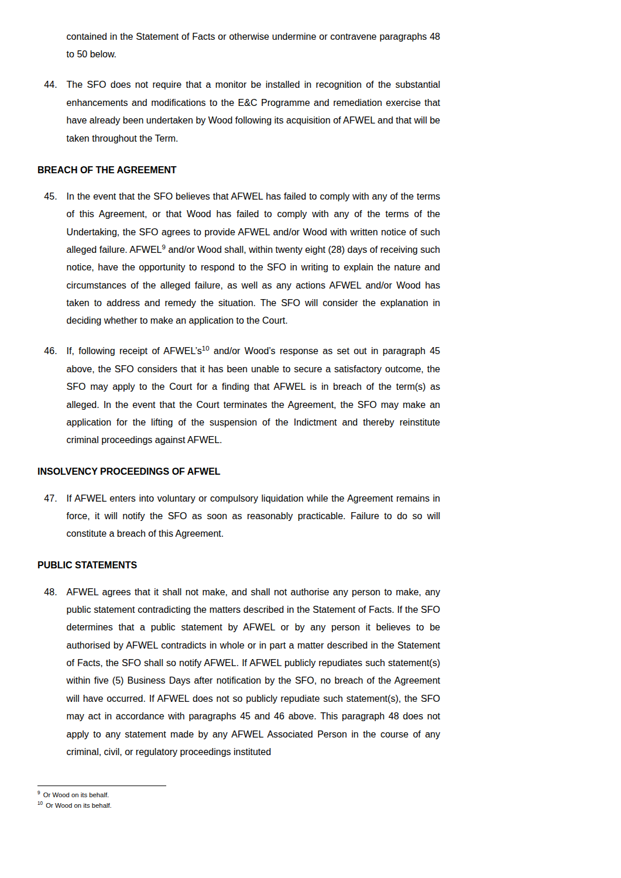contained in the Statement of Facts or otherwise undermine or contravene paragraphs 48 to 50 below.
44. The SFO does not require that a monitor be installed in recognition of the substantial enhancements and modifications to the E&C Programme and remediation exercise that have already been undertaken by Wood following its acquisition of AFWEL and that will be taken throughout the Term.
Breach of the Agreement
45. In the event that the SFO believes that AFWEL has failed to comply with any of the terms of this Agreement, or that Wood has failed to comply with any of the terms of the Undertaking, the SFO agrees to provide AFWEL and/or Wood with written notice of such alleged failure. AFWEL9 and/or Wood shall, within twenty eight (28) days of receiving such notice, have the opportunity to respond to the SFO in writing to explain the nature and circumstances of the alleged failure, as well as any actions AFWEL and/or Wood has taken to address and remedy the situation. The SFO will consider the explanation in deciding whether to make an application to the Court.
46. If, following receipt of AFWEL’s10 and/or Wood’s response as set out in paragraph 45 above, the SFO considers that it has been unable to secure a satisfactory outcome, the SFO may apply to the Court for a finding that AFWEL is in breach of the term(s) as alleged. In the event that the Court terminates the Agreement, the SFO may make an application for the lifting of the suspension of the Indictment and thereby reinstitute criminal proceedings against AFWEL.
Insolvency Proceedings of AFWEL
47. If AFWEL enters into voluntary or compulsory liquidation while the Agreement remains in force, it will notify the SFO as soon as reasonably practicable. Failure to do so will constitute a breach of this Agreement.
Public Statements
48. AFWEL agrees that it shall not make, and shall not authorise any person to make, any public statement contradicting the matters described in the Statement of Facts. If the SFO determines that a public statement by AFWEL or by any person it believes to be authorised by AFWEL contradicts in whole or in part a matter described in the Statement of Facts, the SFO shall so notify AFWEL. If AFWEL publicly repudiates such statement(s) within five (5) Business Days after notification by the SFO, no breach of the Agreement will have occurred. If AFWEL does not so publicly repudiate such statement(s), the SFO may act in accordance with paragraphs 45 and 46 above. This paragraph 48 does not apply to any statement made by any AFWEL Associated Person in the course of any criminal, civil, or regulatory proceedings instituted
9 Or Wood on its behalf.
10 Or Wood on its behalf.